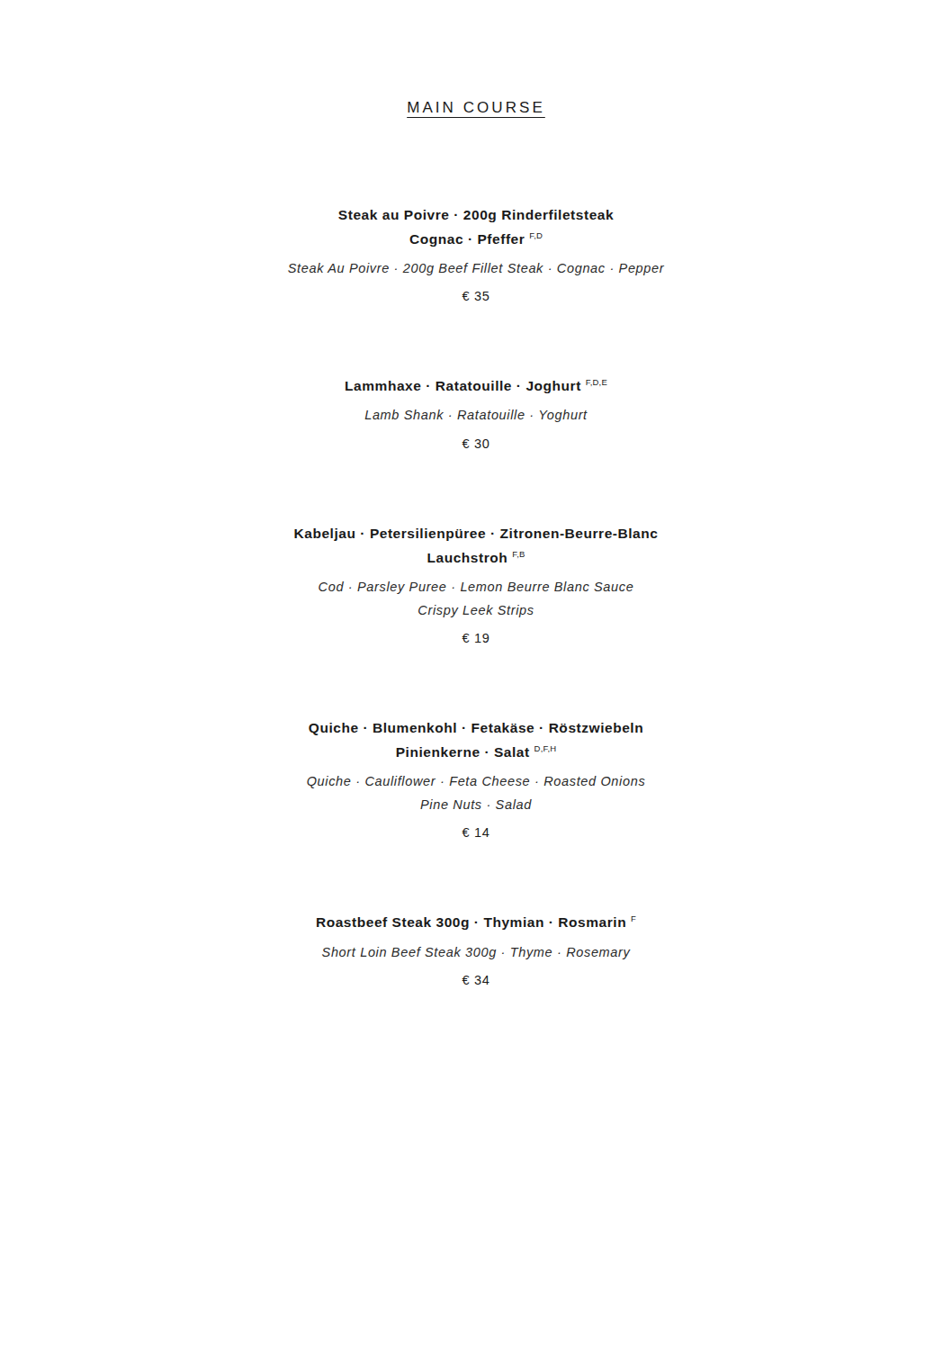Main Course
Steak au Poivre · 200g Rinderfiletsteak
Cognac · Pfeffer F,D
Steak Au Poivre · 200g Beef Fillet Steak · Cognac · Pepper
€ 35
Lammhaxe · Ratatouille · Joghurt F,D,E
Lamb Shank · Ratatouille · Yoghurt
€ 30
Kabeljau · Petersilienpüree · Zitronen-Beurre-Blanc
Lauchstroh F,B
Cod · Parsley Puree · Lemon Beurre Blanc Sauce
Crispy Leek Strips
€ 19
Quiche · Blumenkohl · Fetakäse · Röstzwiebeln
Pinienkerne · Salat D,F,H
Quiche · Cauliflower · Feta Cheese · Roasted Onions
Pine Nuts · Salad
€ 14
Roastbeef Steak 300g · Thymian · Rosmarin F
Short Loin Beef Steak 300g · Thyme · Rosemary
€ 34